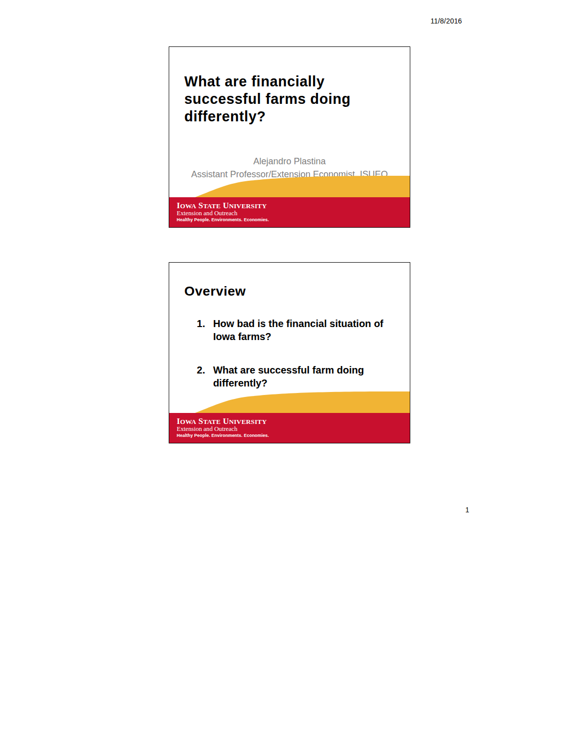11/8/2016
What are financially successful farms doing differently?
Alejandro Plastina Assistant Professor/Extension Economist, ISUEO November 9, 2016
IOWA STATE UNIVERSITY
Extension and Outreach
Healthy People. Environments. Economies.
Overview
1. How bad is the financial situation of Iowa farms?
2. What are successful farm doing differently?
IOWA STATE UNIVERSITY
Extension and Outreach
Healthy People. Environments. Economies.
1